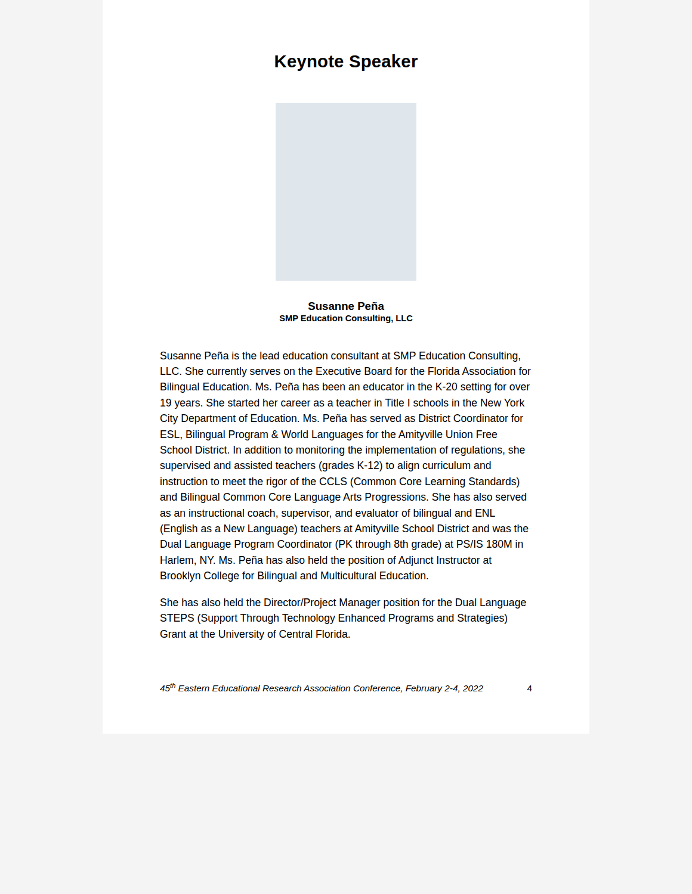Keynote Speaker
Susanne Peña
SMP Education Consulting, LLC
Susanne Peña is the lead education consultant at SMP Education Consulting, LLC. She currently serves on the Executive Board for the Florida Association for Bilingual Education. Ms. Peña has been an educator in the K-20 setting for over 19 years. She started her career as a teacher in Title I schools in the New York City Department of Education. Ms. Peña has served as District Coordinator for ESL, Bilingual Program & World Languages for the Amityville Union Free School District. In addition to monitoring the implementation of regulations, she supervised and assisted teachers (grades K-12) to align curriculum and instruction to meet the rigor of the CCLS (Common Core Learning Standards) and Bilingual Common Core Language Arts Progressions. She has also served as an instructional coach, supervisor, and evaluator of bilingual and ENL (English as a New Language) teachers at Amityville School District and was the Dual Language Program Coordinator (PK through 8th grade) at PS/IS 180M in Harlem, NY. Ms. Peña has also held the position of Adjunct Instructor at Brooklyn College for Bilingual and Multicultural Education.
She has also held the Director/Project Manager position for the Dual Language STEPS (Support Through Technology Enhanced Programs and Strategies) Grant at the University of Central Florida.
45th Eastern Educational Research Association Conference, February 2-4, 2022 4